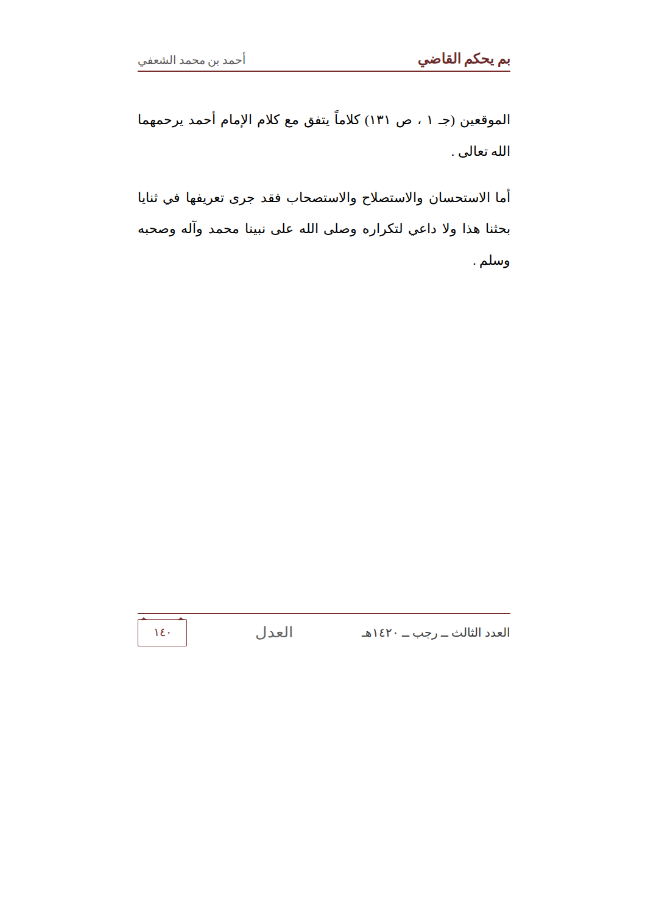بم يحكم القاضي
أحمد بن محمد الشعفي
الموقعين (جـ ١ ، ص ١٣١) كلاماً يتفق مع كلام الإمام أحمد يرحمهما الله تعالى .
أما الاستحسان والاستصلاح والاستصحاب فقد جرى تعريفها في ثنايا بحثنا هذا ولا داعي لتكراره وصلى الله على نبينا محمد وآله وصحبه وسلم .
العدد الثالث ــ رجب ــ ١٤٢٠هـ
العدل
١٤٠